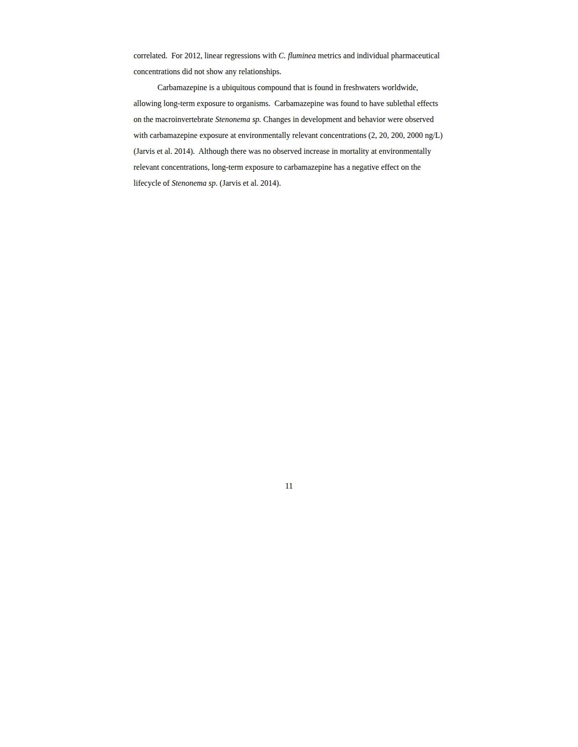correlated. For 2012, linear regressions with C. fluminea metrics and individual pharmaceutical concentrations did not show any relationships.
Carbamazepine is a ubiquitous compound that is found in freshwaters worldwide, allowing long-term exposure to organisms. Carbamazepine was found to have sublethal effects on the macroinvertebrate Stenonema sp. Changes in development and behavior were observed with carbamazepine exposure at environmentally relevant concentrations (2, 20, 200, 2000 ng/L) (Jarvis et al. 2014). Although there was no observed increase in mortality at environmentally relevant concentrations, long-term exposure to carbamazepine has a negative effect on the lifecycle of Stenonema sp. (Jarvis et al. 2014).
11